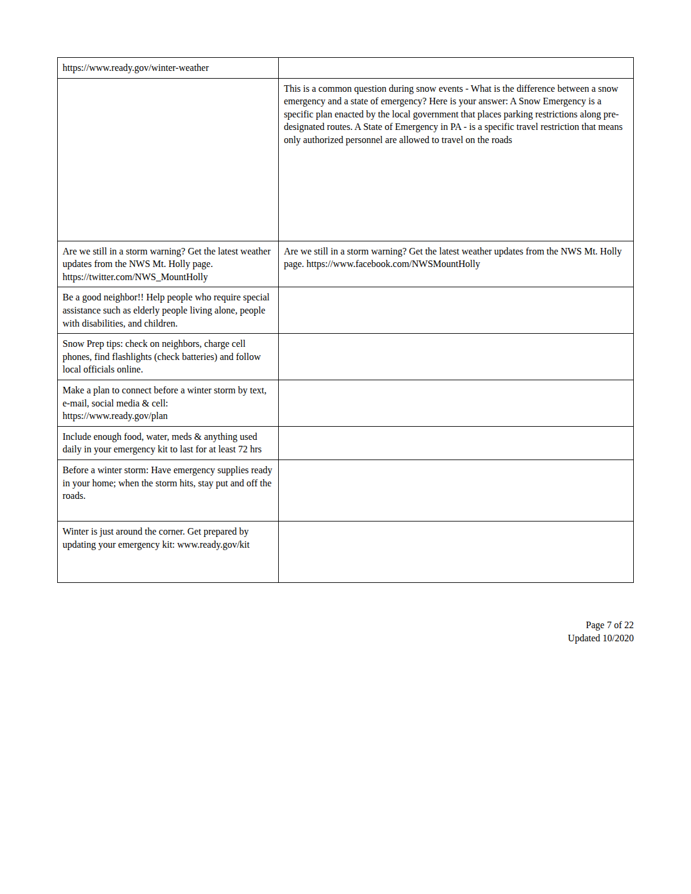| https://www.ready.gov/winter-weather | |
| | This is a common question during snow events - What is the difference between a snow emergency and a state of emergency? Here is your answer: A Snow Emergency is a specific plan enacted by the local government that places parking restrictions along pre-designated routes. A State of Emergency in PA - is a specific travel restriction that means only authorized personnel are allowed to travel on the roads |
| Are we still in a storm warning? Get the latest weather updates from the NWS Mt. Holly page. https://twitter.com/NWS_MountHolly | Are we still in a storm warning? Get the latest weather updates from the NWS Mt. Holly page. https://www.facebook.com/NWSMountHolly |
| Be a good neighbor!! Help people who require special assistance such as elderly people living alone, people with disabilities, and children. | |
| Snow Prep tips: check on neighbors, charge cell phones, find flashlights (check batteries) and follow local officials online. | |
| Make a plan to connect before a winter storm by text, e-mail, social media & cell: https://www.ready.gov/plan | |
| Include enough food, water, meds & anything used daily in your emergency kit to last for at least 72 hrs | |
| Before a winter storm: Have emergency supplies ready in your home; when the storm hits, stay put and off the roads. | |
| Winter is just around the corner. Get prepared by updating your emergency kit: www.ready.gov/kit | |
Page 7 of 22
Updated 10/2020